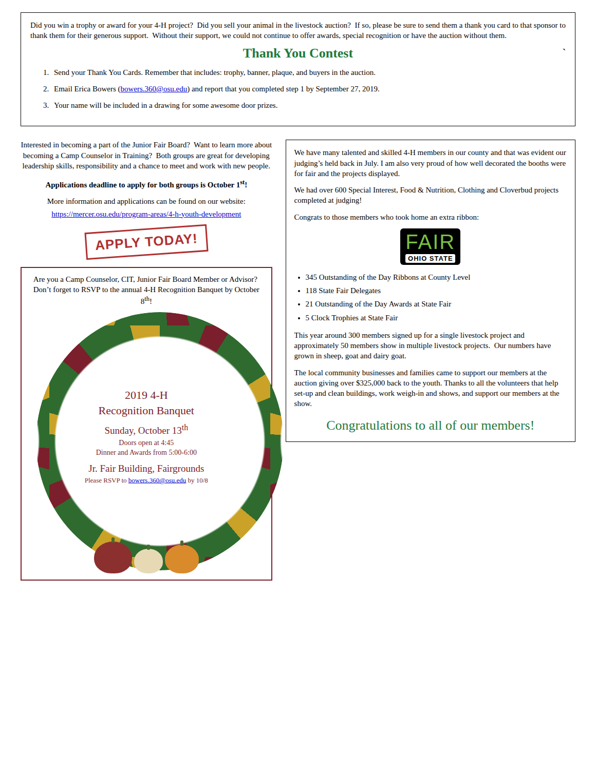Did you win a trophy or award for your 4-H project? Did you sell your animal in the livestock auction? If so, please be sure to send them a thank you card to that sponsor to thank them for their generous support. Without their support, we could not continue to offer awards, special recognition or have the auction without them.
Thank You Contest`
Send your Thank You Cards. Remember that includes: trophy, banner, plaque, and buyers in the auction.
Email Erica Bowers (bowers.360@osu.edu) and report that you completed step 1 by September 27, 2019.
Your name will be included in a drawing for some awesome door prizes.
Interested in becoming a part of the Junior Fair Board? Want to learn more about becoming a Camp Counselor in Training? Both groups are great for developing leadership skills, responsibility and a chance to meet and work with new people.
Applications deadline to apply for both groups is October 1st!
More information and applications can be found on our website:
https://mercer.osu.edu/program-areas/4-h-youth-development
APPLY TODAY!
Are you a Camp Counselor, CIT, Junior Fair Board Member or Advisor? Don’t forget to RSVP to the annual 4-H Recognition Banquet by October 8th!
2019 4-H
Recognition Banquet
Sunday, October 13th
Doors open at 4:45
Dinner and Awards from 5:00-6:00
Jr. Fair Building, Fairgrounds
Please RSVP to bowers.360@osu.edu by 10/8
We have many talented and skilled 4-H members in our county and that was evident our judging’s held back in July. I am also very proud of how well decorated the booths were for fair and the projects displayed.
We had over 600 Special Interest, Food & Nutrition, Clothing and Cloverbud projects completed at judging!
Congrats to those members who took home an extra ribbon:
FAIR OHIO STATE
345 Outstanding of the Day Ribbons at County Level
118 State Fair Delegates
21 Outstanding of the Day Awards at State Fair
5 Clock Trophies at State Fair
This year around 300 members signed up for a single livestock project and approximately 50 members show in multiple livestock projects. Our numbers have grown in sheep, goat and dairy goat.
The local community businesses and families came to support our members at the auction giving over $325,000 back to the youth. Thanks to all the volunteers that help set-up and clean buildings, work weigh-in and shows, and support our members at the show.
Congratulations to all of our members!